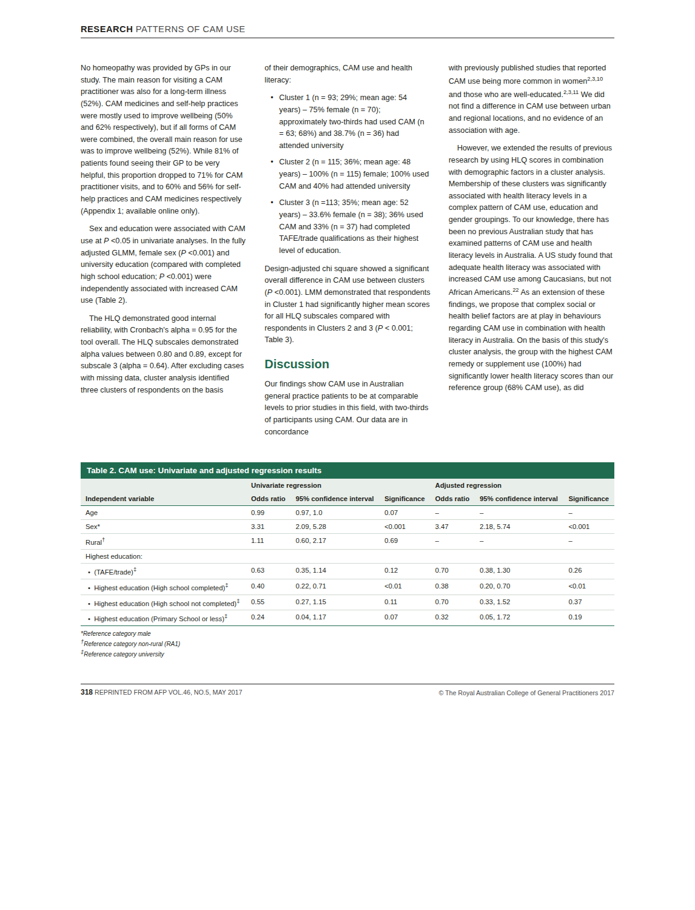RESEARCH PATTERNS OF CAM USE
No homeopathy was provided by GPs in our study. The main reason for visiting a CAM practitioner was also for a long-term illness (52%). CAM medicines and self-help practices were mostly used to improve wellbeing (50% and 62% respectively), but if all forms of CAM were combined, the overall main reason for use was to improve wellbeing (52%). While 81% of patients found seeing their GP to be very helpful, this proportion dropped to 71% for CAM practitioner visits, and to 60% and 56% for self-help practices and CAM medicines respectively (Appendix 1; available online only).
Sex and education were associated with CAM use at P <0.05 in univariate analyses. In the fully adjusted GLMM, female sex (P <0.001) and university education (compared with completed high school education; P <0.001) were independently associated with increased CAM use (Table 2).
The HLQ demonstrated good internal reliability, with Cronbach's alpha = 0.95 for the tool overall. The HLQ subscales demonstrated alpha values between 0.80 and 0.89, except for subscale 3 (alpha = 0.64). After excluding cases with missing data, cluster analysis identified three clusters of respondents on the basis
of their demographics, CAM use and health literacy:
Cluster 1 (n = 93; 29%; mean age: 54 years) – 75% female (n = 70); approximately two-thirds had used CAM (n = 63; 68%) and 38.7% (n = 36) had attended university
Cluster 2 (n = 115; 36%; mean age: 48 years) – 100% (n = 115) female; 100% used CAM and 40% had attended university
Cluster 3 (n =113; 35%; mean age: 52 years) – 33.6% female (n = 38); 36% used CAM and 33% (n = 37) had completed TAFE/trade qualifications as their highest level of education.
Design-adjusted chi square showed a significant overall difference in CAM use between clusters (P <0.001). LMM demonstrated that respondents in Cluster 1 had significantly higher mean scores for all HLQ subscales compared with respondents in Clusters 2 and 3 (P < 0.001; Table 3).
Discussion
Our findings show CAM use in Australian general practice patients to be at comparable levels to prior studies in this field, with two-thirds of participants using CAM. Our data are in concordance
with previously published studies that reported CAM use being more common in women2,3,10 and those who are well-educated.2,3,11 We did not find a difference in CAM use between urban and regional locations, and no evidence of an association with age.
However, we extended the results of previous research by using HLQ scores in combination with demographic factors in a cluster analysis. Membership of these clusters was significantly associated with health literacy levels in a complex pattern of CAM use, education and gender groupings. To our knowledge, there has been no previous Australian study that has examined patterns of CAM use and health literacy levels in Australia. A US study found that adequate health literacy was associated with increased CAM use among Caucasians, but not African Americans.22 As an extension of these findings, we propose that complex social or health belief factors are at play in behaviours regarding CAM use in combination with health literacy in Australia. On the basis of this study's cluster analysis, the group with the highest CAM remedy or supplement use (100%) had significantly lower health literacy scores than our reference group (68% CAM use), as did
Table 2. CAM use: Univariate and adjusted regression results
| | Univariate regression | Adjusted regression |
| --- | --- | --- |
| Independent variable | Odds ratio | 95% confidence interval | Significance | Odds ratio | 95% confidence interval | Significance |
| Age | 0.99 | 0.97, 1.0 | 0.07 | – | – | – |
| Sex* | 3.31 | 2.09, 5.28 | <0.001 | 3.47 | 2.18, 5.74 | <0.001 |
| Rural † | 1.11 | 0.60, 2.17 | 0.69 | – | – | – |
| Highest education: | | | | | | |
| • (TAFE/trade) ‡ | 0.63 | 0.35, 1.14 | 0.12 | 0.70 | 0.38, 1.30 | 0.26 |
| • Highest education (High school completed) ‡ | 0.40 | 0.22, 0.71 | <0.01 | 0.38 | 0.20, 0.70 | <0.01 |
| • Highest education (High school not completed) ‡ | 0.55 | 0.27, 1.15 | 0.11 | 0.70 | 0.33, 1.52 | 0.37 |
| • Highest education (Primary School or less) ‡ | 0.24 | 0.04, 1.17 | 0.07 | 0.32 | 0.05, 1.72 | 0.19 |
*Reference category male
†Reference category non-rural (RA1)
‡Reference category university
318 REPRINTED FROM AFP VOL.46, NO.5, MAY 2017
© The Royal Australian College of General Practitioners 2017